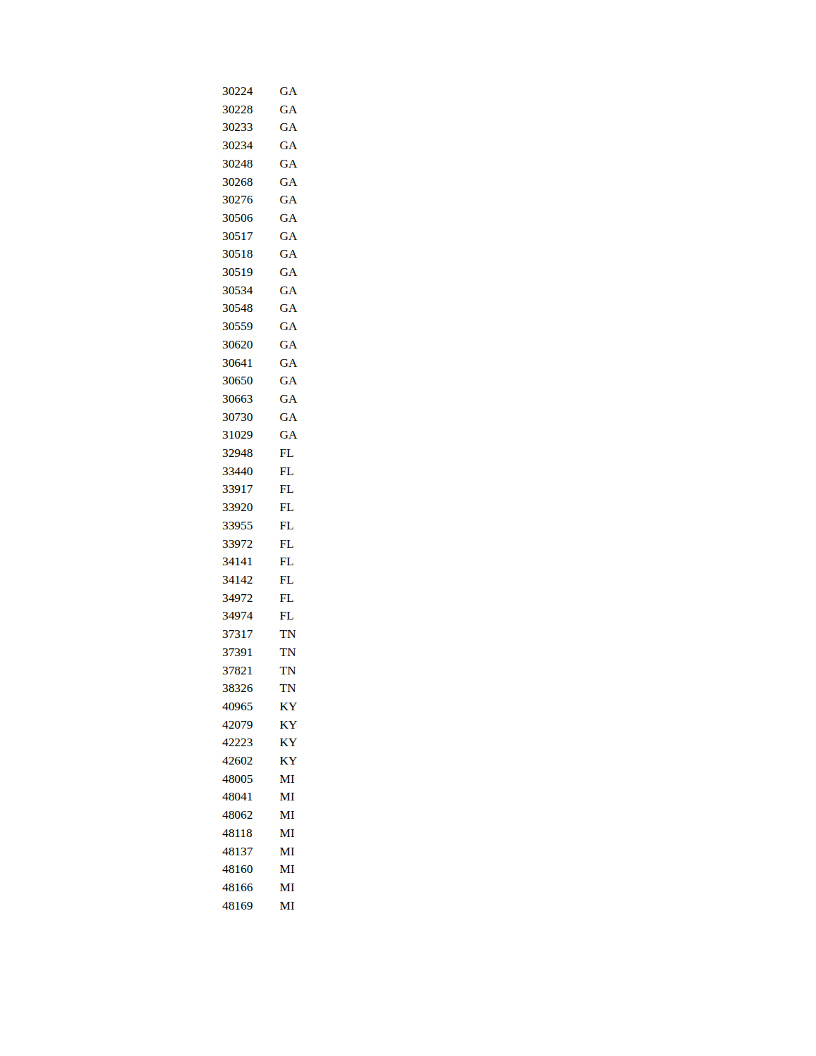| 30224 | GA |
| 30228 | GA |
| 30233 | GA |
| 30234 | GA |
| 30248 | GA |
| 30268 | GA |
| 30276 | GA |
| 30506 | GA |
| 30517 | GA |
| 30518 | GA |
| 30519 | GA |
| 30534 | GA |
| 30548 | GA |
| 30559 | GA |
| 30620 | GA |
| 30641 | GA |
| 30650 | GA |
| 30663 | GA |
| 30730 | GA |
| 31029 | GA |
| 32948 | FL |
| 33440 | FL |
| 33917 | FL |
| 33920 | FL |
| 33955 | FL |
| 33972 | FL |
| 34141 | FL |
| 34142 | FL |
| 34972 | FL |
| 34974 | FL |
| 37317 | TN |
| 37391 | TN |
| 37821 | TN |
| 38326 | TN |
| 40965 | KY |
| 42079 | KY |
| 42223 | KY |
| 42602 | KY |
| 48005 | MI |
| 48041 | MI |
| 48062 | MI |
| 48118 | MI |
| 48137 | MI |
| 48160 | MI |
| 48166 | MI |
| 48169 | MI |